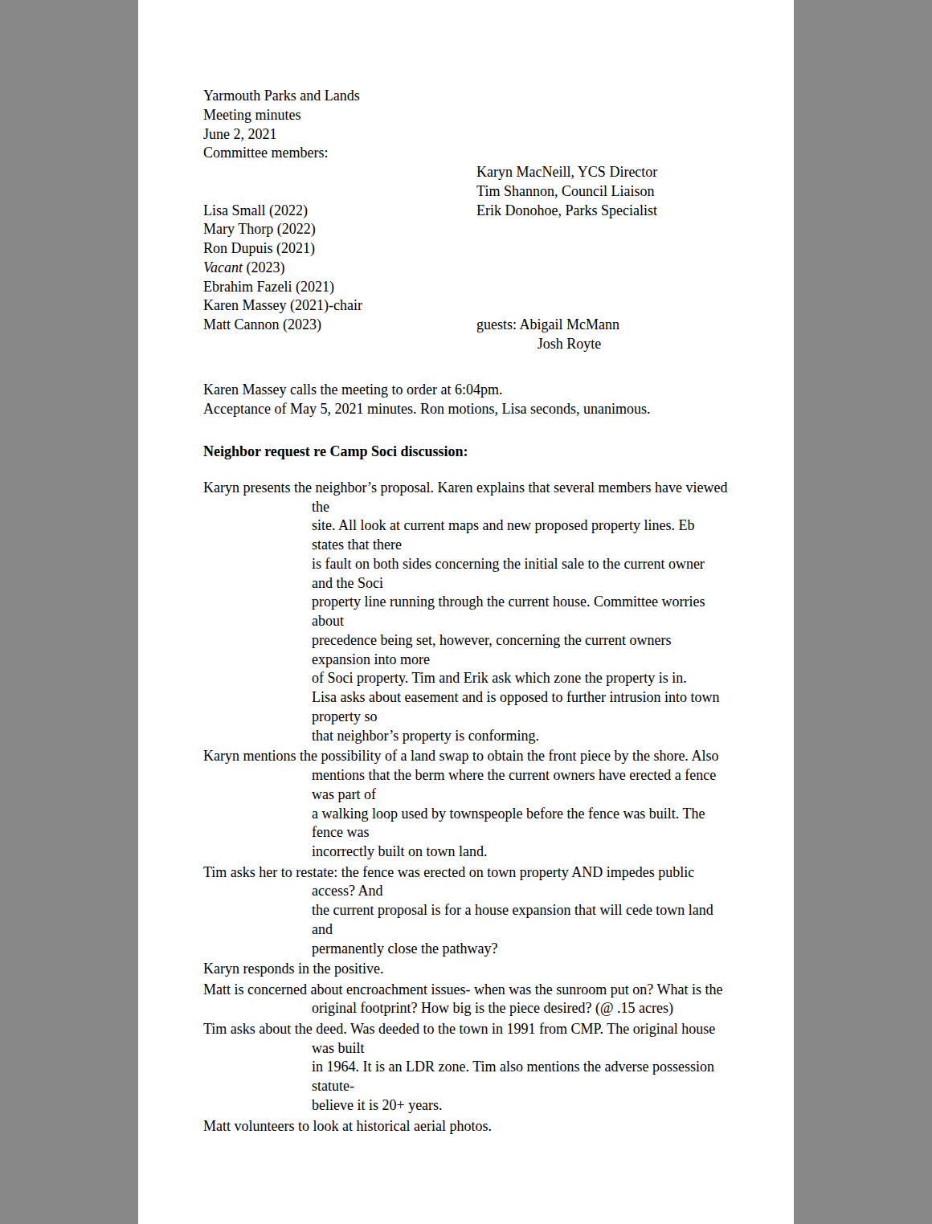Yarmouth Parks and Lands
Meeting minutes
June 2, 2021
Committee members:
Karyn MacNeill, YCS Director
Tim Shannon, Council Liaison
Erik Donohoe, Parks Specialist
Lisa Small (2022)
Mary Thorp (2022)
Ron Dupuis (2021)
Vacant (2023)
Ebrahim Fazeli (2021)
Karen Massey (2021)-chair
guests: Abigail McMann
Josh Royte
Matt Cannon (2023)
Karen Massey calls the meeting to order at 6:04pm.
Acceptance of May 5, 2021 minutes. Ron motions, Lisa seconds, unanimous.
Neighbor request re Camp Soci discussion:
Karyn presents the neighbor’s proposal. Karen explains that several members have viewed the site. All look at current maps and new proposed property lines. Eb states that there is fault on both sides concerning the initial sale to the current owner and the Soci property line running through the current house. Committee worries about precedence being set, however, concerning the current owners expansion into more of Soci property. Tim and Erik ask which zone the property is in. Lisa asks about easement and is opposed to further intrusion into town property so that neighbor’s property is conforming.
Karyn mentions the possibility of a land swap to obtain the front piece by the shore. Also mentions that the berm where the current owners have erected a fence was part of a walking loop used by townspeople before the fence was built. The fence was incorrectly built on town land.
Tim asks her to restate: the fence was erected on town property AND impedes public access? And the current proposal is for a house expansion that will cede town land and permanently close the pathway?
Karyn responds in the positive.
Matt is concerned about encroachment issues- when was the sunroom put on? What is the original footprint? How big is the piece desired? (@ .15 acres)
Tim asks about the deed. Was deeded to the town in 1991 from CMP. The original house was built in 1964. It is an LDR zone. Tim also mentions the adverse possession statute- believe it is 20+ years.
Matt volunteers to look at historical aerial photos.